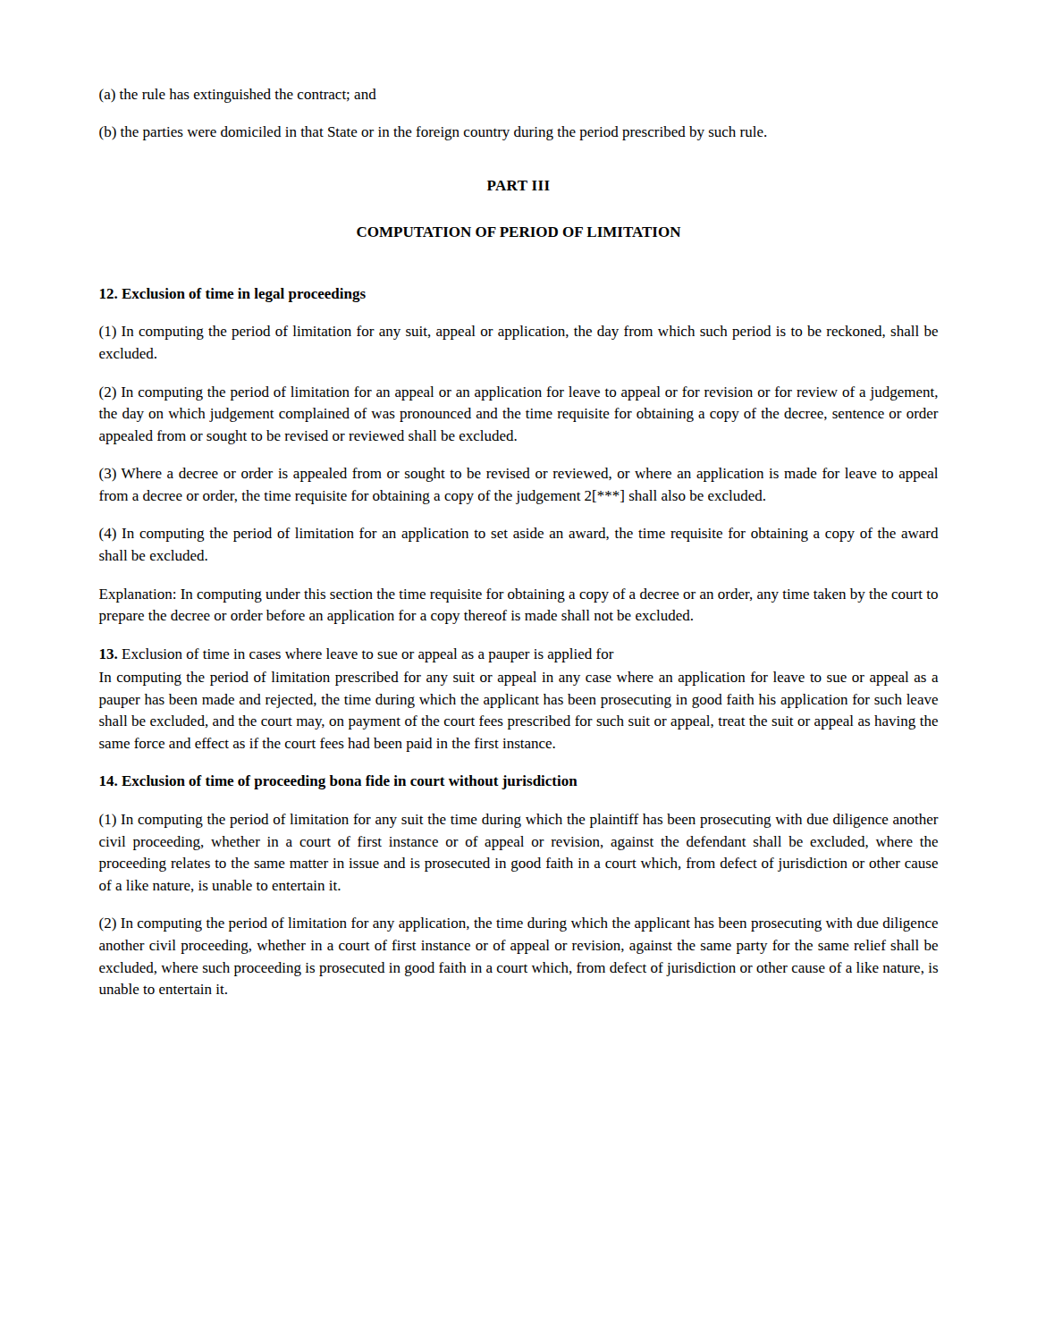(a) the rule has extinguished the contract; and
(b) the parties were domiciled in that State or in the foreign country during the period prescribed by such rule.
PART III
COMPUTATION OF PERIOD OF LIMITATION
12. Exclusion of time in legal proceedings
(1) In computing the period of limitation for any suit, appeal or application, the day from which such period is to be reckoned, shall be excluded.
(2) In computing the period of limitation for an appeal or an application for leave to appeal or for revision or for review of a judgement, the day on which judgement complained of was pronounced and the time requisite for obtaining a copy of the decree, sentence or order appealed from or sought to be revised or reviewed shall be excluded.
(3) Where a decree or order is appealed from or sought to be revised or reviewed, or where an application is made for leave to appeal from a decree or order, the time requisite for obtaining a copy of the judgement 2[***] shall also be excluded.
(4) In computing the period of limitation for an application to set aside an award, the time requisite for obtaining a copy of the award shall be excluded.
Explanation: In computing under this section the time requisite for obtaining a copy of a decree or an order, any time taken by the court to prepare the decree or order before an application for a copy thereof is made shall not be excluded.
13. Exclusion of time in cases where leave to sue or appeal as a pauper is applied for
In computing the period of limitation prescribed for any suit or appeal in any case where an application for leave to sue or appeal as a pauper has been made and rejected, the time during which the applicant has been prosecuting in good faith his application for such leave shall be excluded, and the court may, on payment of the court fees prescribed for such suit or appeal, treat the suit or appeal as having the same force and effect as if the court fees had been paid in the first instance.
14. Exclusion of time of proceeding bona fide in court without jurisdiction
(1) In computing the period of limitation for any suit the time during which the plaintiff has been prosecuting with due diligence another civil proceeding, whether in a court of first instance or of appeal or revision, against the defendant shall be excluded, where the proceeding relates to the same matter in issue and is prosecuted in good faith in a court which, from defect of jurisdiction or other cause of a like nature, is unable to entertain it.
(2) In computing the period of limitation for any application, the time during which the applicant has been prosecuting with due diligence another civil proceeding, whether in a court of first instance or of appeal or revision, against the same party for the same relief shall be excluded, where such proceeding is prosecuted in good faith in a court which, from defect of jurisdiction or other cause of a like nature, is unable to entertain it.